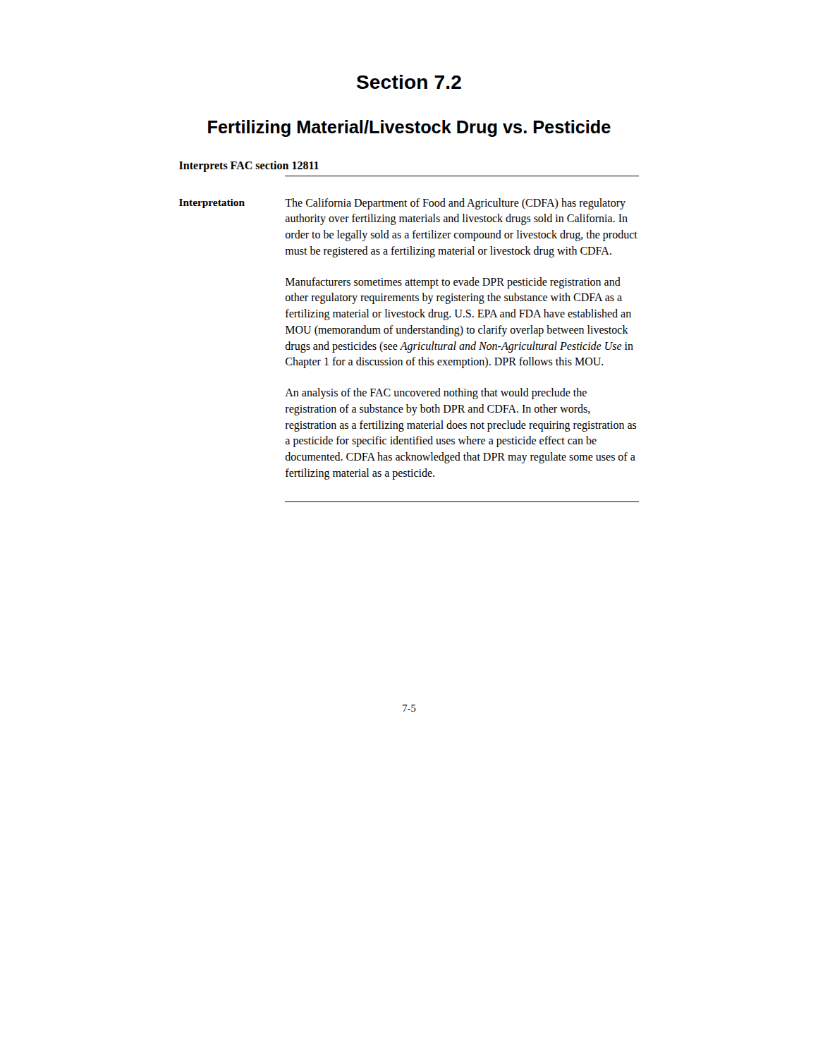Section 7.2
Fertilizing Material/Livestock Drug vs. Pesticide
Interprets FAC section 12811
Interpretation
The California Department of Food and Agriculture (CDFA) has regulatory authority over fertilizing materials and livestock drugs sold in California. In order to be legally sold as a fertilizer compound or livestock drug, the product must be registered as a fertilizing material or livestock drug with CDFA.
Manufacturers sometimes attempt to evade DPR pesticide registration and other regulatory requirements by registering the substance with CDFA as a fertilizing material or livestock drug. U.S. EPA and FDA have established an MOU (memorandum of understanding) to clarify overlap between livestock drugs and pesticides (see Agricultural and Non-Agricultural Pesticide Use in Chapter 1 for a discussion of this exemption). DPR follows this MOU.
An analysis of the FAC uncovered nothing that would preclude the registration of a substance by both DPR and CDFA. In other words, registration as a fertilizing material does not preclude requiring registration as a pesticide for specific identified uses where a pesticide effect can be documented. CDFA has acknowledged that DPR may regulate some uses of a fertilizing material as a pesticide.
7-5